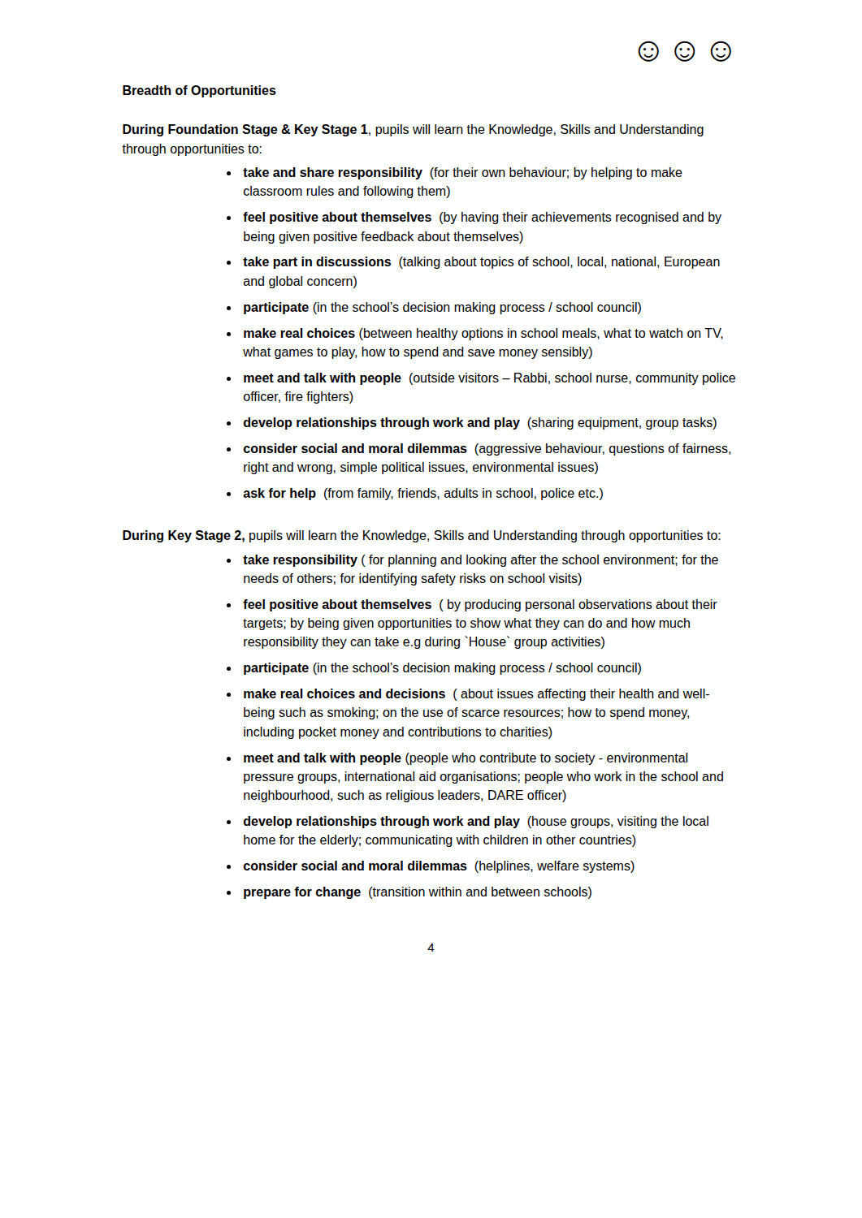☺☺☺
Breadth of Opportunities
During Foundation Stage & Key Stage 1, pupils will learn the Knowledge, Skills and Understanding through opportunities to:
take and share responsibility (for their own behaviour; by helping to make classroom rules and following them)
feel positive about themselves (by having their achievements recognised and by being given positive feedback about themselves)
take part in discussions (talking about topics of school, local, national, European and global concern)
participate (in the school’s decision making process / school council)
make real choices (between healthy options in school meals, what to watch on TV, what games to play, how to spend and save money sensibly)
meet and talk with people (outside visitors – Rabbi, school nurse, community police officer, fire fighters)
develop relationships through work and play (sharing equipment, group tasks)
consider social and moral dilemmas (aggressive behaviour, questions of fairness, right and wrong, simple political issues, environmental issues)
ask for help (from family, friends, adults in school, police etc.)
During Key Stage 2, pupils will learn the Knowledge, Skills and Understanding through opportunities to:
take responsibility ( for planning and looking after the school environment; for the needs of others; for identifying safety risks on school visits)
feel positive about themselves ( by producing personal observations about their targets; by being given opportunities to show what they can do and how much responsibility they can take e.g during `House` group activities)
participate (in the school’s decision making process / school council)
make real choices and decisions ( about issues affecting their health and well-being such as smoking; on the use of scarce resources; how to spend money, including pocket money and contributions to charities)
meet and talk with people (people who contribute to society - environmental pressure groups, international aid organisations; people who work in the school and neighbourhood, such as religious leaders, DARE officer)
develop relationships through work and play (house groups, visiting the local home for the elderly; communicating with children in other countries)
consider social and moral dilemmas (helplines, welfare systems)
prepare for change (transition within and between schools)
4